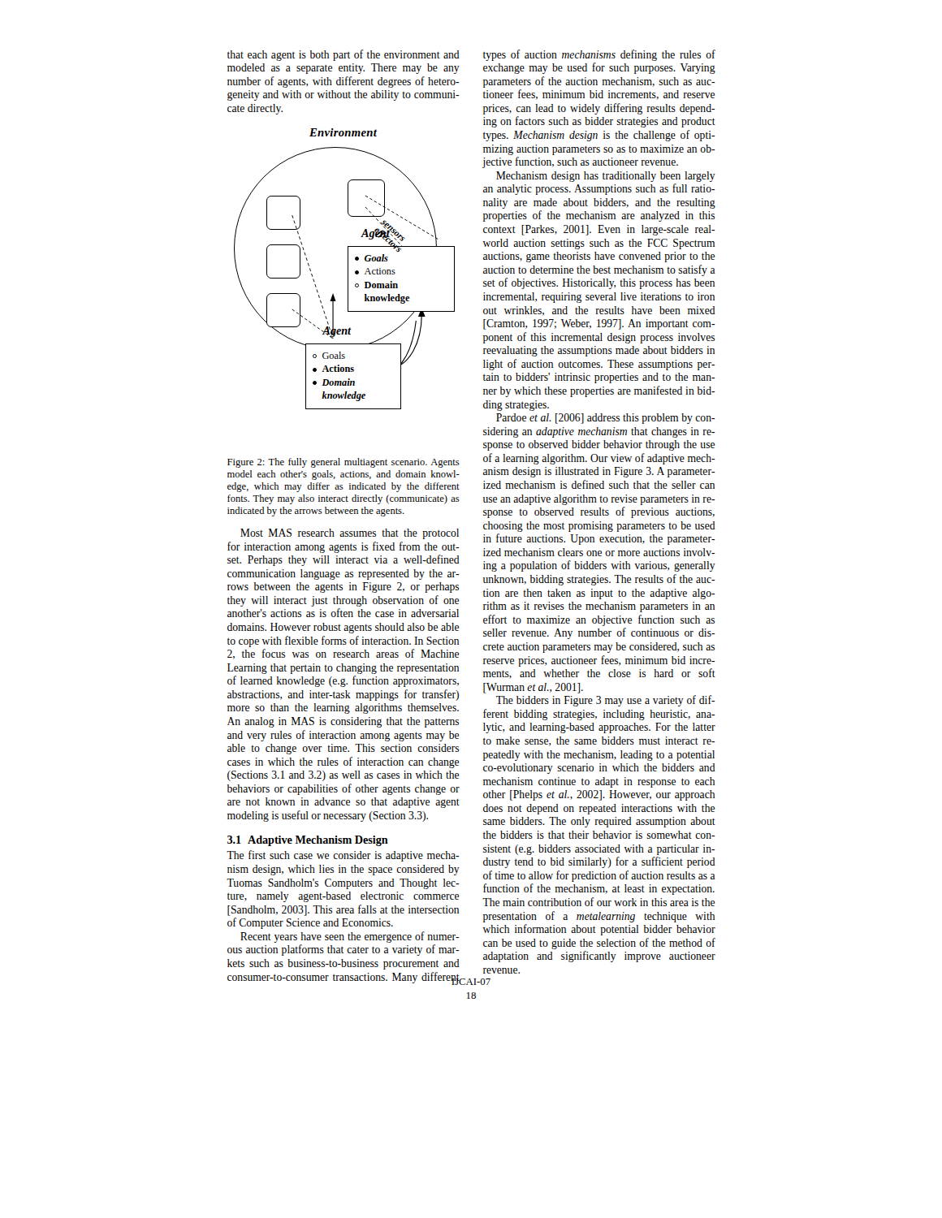that each agent is both part of the environment and modeled as a separate entity. There may be any number of agents, with different degrees of heterogeneity and with or without the ability to communicate directly.
Environment
Agent
Goals
Actions
Domain
knowledge
Agent
Goals
Actions
Domain
knowledge
sensors
effectors
Figure 2: The fully general multiagent scenario. Agents model each other's goals, actions, and domain knowledge, which may differ as indicated by the different fonts. They may also interact directly (communicate) as indicated by the arrows between the agents.
Most MAS research assumes that the protocol for interaction among agents is fixed from the outset. Perhaps they will interact via a well-defined communication language as represented by the arrows between the agents in Figure 2, or perhaps they will interact just through observation of one another's actions as is often the case in adversarial domains. However robust agents should also be able to cope with flexible forms of interaction. In Section 2, the focus was on research areas of Machine Learning that pertain to changing the representation of learned knowledge (e.g. function approximators, abstractions, and inter-task mappings for transfer) more so than the learning algorithms themselves. An analog in MAS is considering that the patterns and very rules of interaction among agents may be able to change over time. This section considers cases in which the rules of interaction can change (Sections 3.1 and 3.2) as well as cases in which the behaviors or capabilities of other agents change or are not known in advance so that adaptive agent modeling is useful or necessary (Section 3.3).
3.1 Adaptive Mechanism Design
The first such case we consider is adaptive mechanism design, which lies in the space considered by Tuomas Sandholm's Computers and Thought lecture, namely agent-based electronic commerce [Sandholm, 2003]. This area falls at the intersection of Computer Science and Economics.
Recent years have seen the emergence of numerous auction platforms that cater to a variety of markets such as business-to-business procurement and consumer-to-consumer transactions. Many different types of auction mechanisms defining the rules of exchange may be used for such purposes. Varying parameters of the auction mechanism, such as auctioneer fees, minimum bid increments, and reserve prices, can lead to widely differing results depending on factors such as bidder strategies and product types. Mechanism design is the challenge of optimizing auction parameters so as to maximize an objective function, such as auctioneer revenue.
Mechanism design has traditionally been largely an analytic process. Assumptions such as full rationality are made about bidders, and the resulting properties of the mechanism are analyzed in this context [Parkes, 2001]. Even in large-scale real-world auction settings such as the FCC Spectrum auctions, game theorists have convened prior to the auction to determine the best mechanism to satisfy a set of objectives. Historically, this process has been incremental, requiring several live iterations to iron out wrinkles, and the results have been mixed [Cramton, 1997; Weber, 1997]. An important component of this incremental design process involves reevaluating the assumptions made about bidders in light of auction outcomes. These assumptions pertain to bidders' intrinsic properties and to the manner by which these properties are manifested in bidding strategies.
Pardoe et al. [2006] address this problem by considering an adaptive mechanism that changes in response to observed bidder behavior through the use of a learning algorithm. Our view of adaptive mechanism design is illustrated in Figure 3. A parameterized mechanism is defined such that the seller can use an adaptive algorithm to revise parameters in response to observed results of previous auctions, choosing the most promising parameters to be used in future auctions. Upon execution, the parameterized mechanism clears one or more auctions involving a population of bidders with various, generally unknown, bidding strategies. The results of the auction are then taken as input to the adaptive algorithm as it revises the mechanism parameters in an effort to maximize an objective function such as seller revenue. Any number of continuous or discrete auction parameters may be considered, such as reserve prices, auctioneer fees, minimum bid increments, and whether the close is hard or soft [Wurman et al., 2001].
The bidders in Figure 3 may use a variety of different bidding strategies, including heuristic, analytic, and learning-based approaches. For the latter to make sense, the same bidders must interact repeatedly with the mechanism, leading to a potential co-evolutionary scenario in which the bidders and mechanism continue to adapt in response to each other [Phelps et al., 2002]. However, our approach does not depend on repeated interactions with the same bidders. The only required assumption about the bidders is that their behavior is somewhat consistent (e.g. bidders associated with a particular industry tend to bid similarly) for a sufficient period of time to allow for prediction of auction results as a function of the mechanism, at least in expectation. The main contribution of our work in this area is the presentation of a metalearning technique with which information about potential bidder behavior can be used to guide the selection of the method of adaptation and significantly improve auctioneer revenue.
IJCAI-07
18